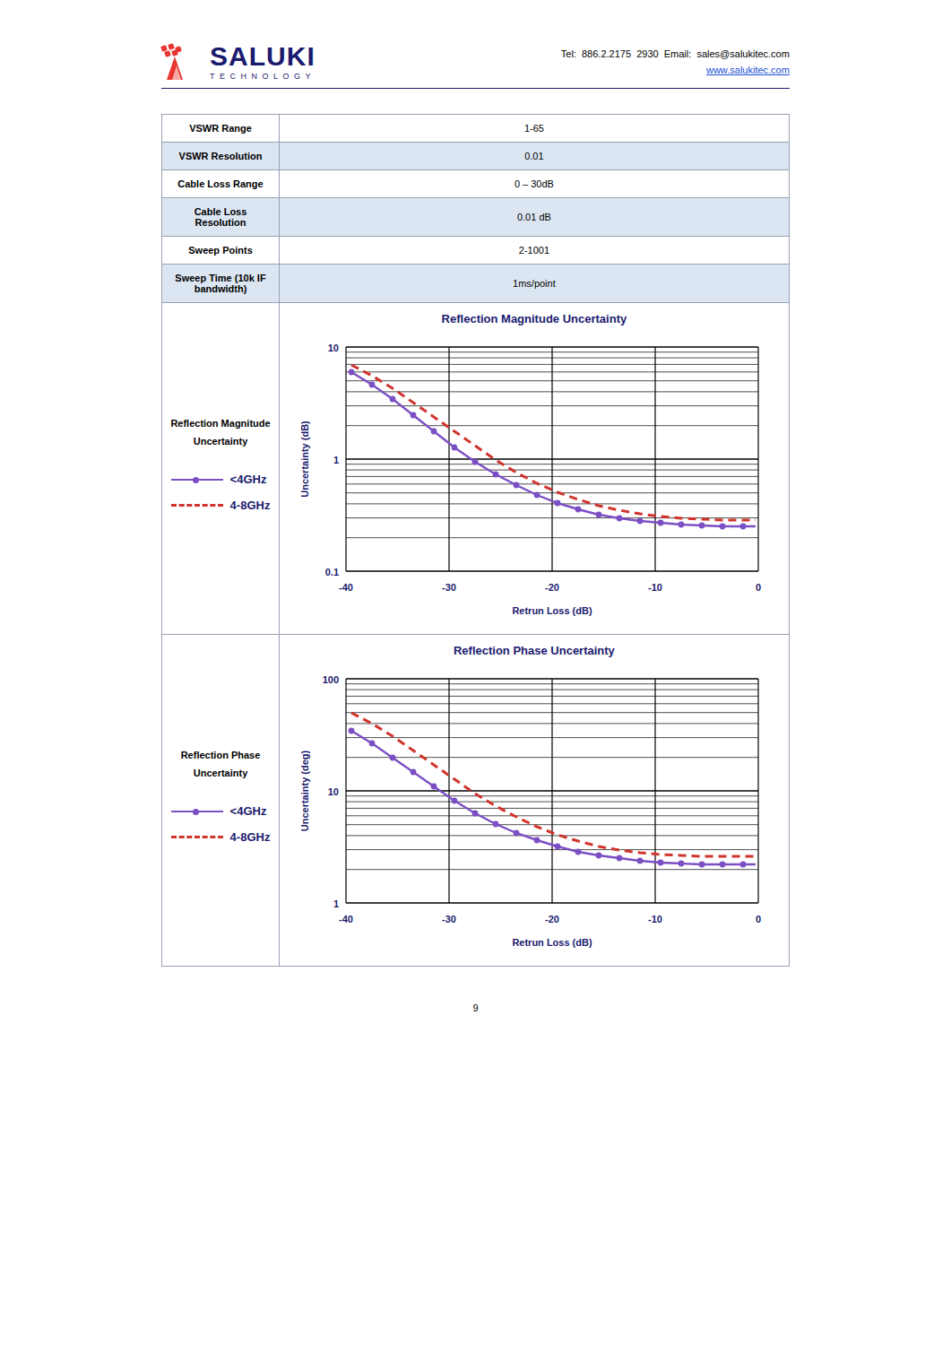SALUKI
TECHNOLOGY
Tel: 886.2.2175 2930 Email: sales@salukitec.com
www.salukitec.com
| VSWR Range | 1-65 |
| VSWR Resolution | 0.01 |
| Cable Loss Range | 0 – 30dB |
| Cable Loss Resolution | 0.01 dB |
| Sweep Points | 2-1001 |
| Sweep Time (10k IF bandwidth) | 1ms/point |
| Reflection Magnitude Uncertainty <4GHz 4-8GHz | Reflection Magnitude Uncertainty 10 1 0.1 -40 -30 -20 -10 0 Retrun Loss (dB) Uncertainty (dB) |
| Reflection Phase Uncertainty <4GHz 4-8GHz | Reflection Phase Uncertainty 100 10 1 -40 -30 -20 -10 0 Retrun Loss (dB) Uncertainty (deg) |
9